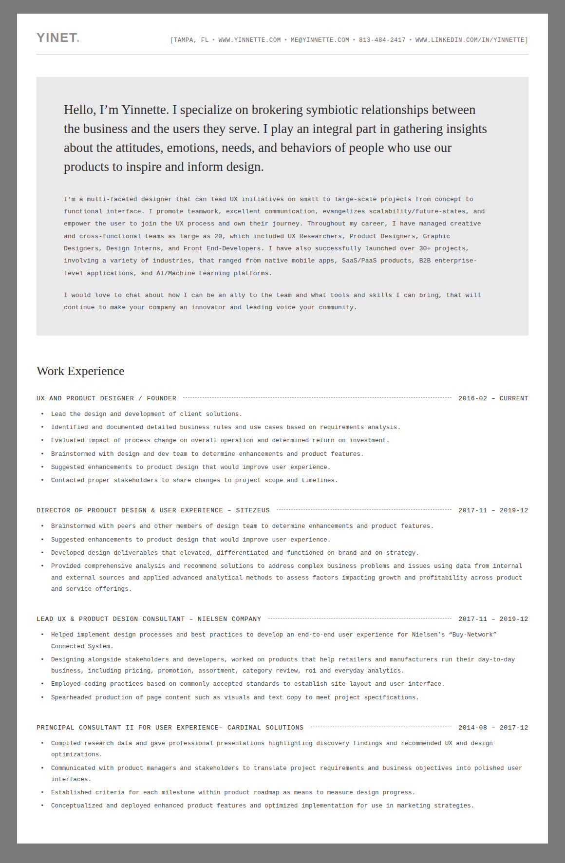YINET.
[TAMPA, FL•WWW.YINNETTE.COM•ME@YINNETTE.COM•813-484-2417•WWW.LINKEDIN.COM/IN/YINNETTE]
Hello, I’m Yinnette. I specialize on brokering symbiotic relationships between the business and the users they serve. I play an integral part in gathering insights about the attitudes, emotions, needs, and behaviors of people who use our products to inspire and inform design.
I’m a multi-faceted designer that can lead UX initiatives on small to large-scale projects from concept to functional interface. I promote teamwork, excellent communication, evangelizes scalability/future-states, and empower the user to join the UX process and own their journey. Throughout my career, I have managed creative and cross-functional teams as large as 20, which included UX Researchers, Product Designers, Graphic Designers, Design Interns, and Front End-Developers. I have also successfully launched over 30+ projects, involving a variety of industries, that ranged from native mobile apps, SaaS/PaaS products, B2B enterprise-level applications, and AI/Machine Learning platforms.
I would love to chat about how I can be an ally to the team and what tools and skills I can bring, that will continue to make your company an innovator and leading voice your community.
Work Experience
UX AND PRODUCT DESIGNER / FOUNDER 2016-02 – CURRENT
Lead the design and development of client solutions.
Identified and documented detailed business rules and use cases based on requirements analysis.
Evaluated impact of process change on overall operation and determined return on investment.
Brainstormed with design and dev team to determine enhancements and product features.
Suggested enhancements to product design that would improve user experience.
Contacted proper stakeholders to share changes to project scope and timelines.
DIRECTOR OF PRODUCT DESIGN & USER EXPERIENCE – SITEZEUS 2017-11 – 2019-12
Brainstormed with peers and other members of design team to determine enhancements and product features.
Suggested enhancements to product design that would improve user experience.
Developed design deliverables that elevated, differentiated and functioned on-brand and on-strategy.
Provided comprehensive analysis and recommend solutions to address complex business problems and issues using data from internal and external sources and applied advanced analytical methods to assess factors impacting growth and profitability across product and service offerings.
LEAD UX & PRODUCT DESIGN CONSULTANT – NIELSEN COMPANY 2017-11 – 2019-12
Helped implement design processes and best practices to develop an end-to-end user experience for Nielsen’s “Buy-Network” Connected System.
Designing alongside stakeholders and developers, worked on products that help retailers and manufacturers run their day-to-day business, including pricing, promotion, assortment, category review, roi and everyday analytics.
Employed coding practices based on commonly accepted standards to establish site layout and user interface.
Spearheaded production of page content such as visuals and text copy to meet project specifications.
PRINCIPAL CONSULTANT II FOR USER EXPERIENCE– CARDINAL SOLUTIONS 2014-08 – 2017-12
Compiled research data and gave professional presentations highlighting discovery findings and recommended UX and design optimizations.
Communicated with product managers and stakeholders to translate project requirements and business objectives into polished user interfaces.
Established criteria for each milestone within product roadmap as means to measure design progress.
Conceptualized and deployed enhanced product features and optimized implementation for use in marketing strategies.